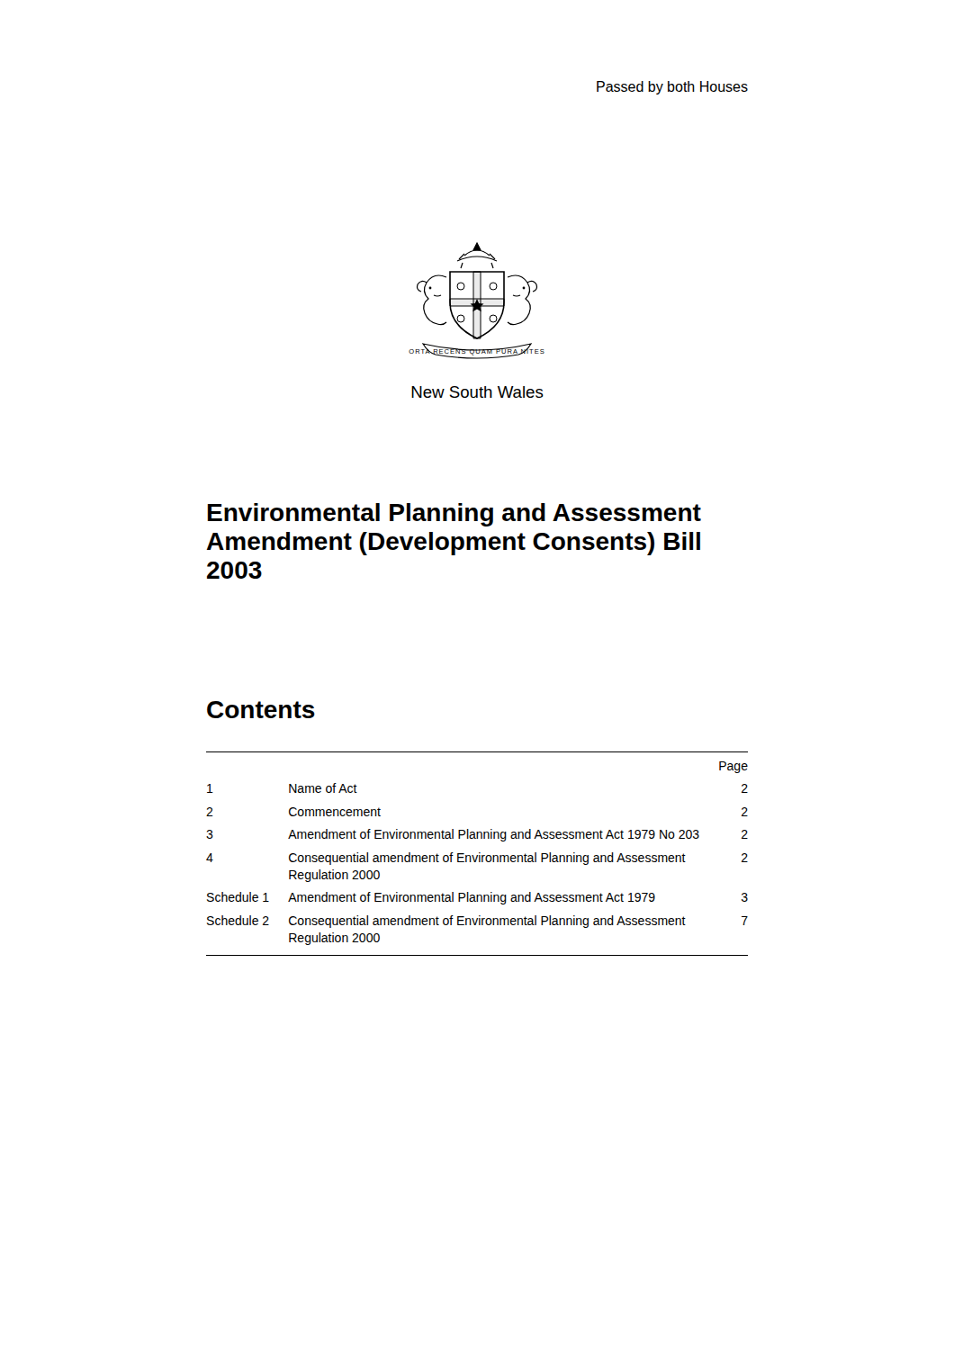Passed by both Houses
New South Wales coat of arms ORTA RECENS QUAM PURA NITES
New South Wales
Environmental Planning and Assessment Amendment (Development Consents) Bill 2003
Contents
| | | Page |
| --- | --- | --- |
| 1 | Name of Act | 2 |
| 2 | Commencement | 2 |
| 3 | Amendment of Environmental Planning and Assessment Act 1979 No 203 | 2 |
| 4 | Consequential amendment of Environmental Planning and Assessment Regulation 2000 | 2 |
| Schedule 1 | Amendment of Environmental Planning and Assessment Act 1979 | 3 |
| Schedule 2 | Consequential amendment of Environmental Planning and Assessment Regulation 2000 | 7 |